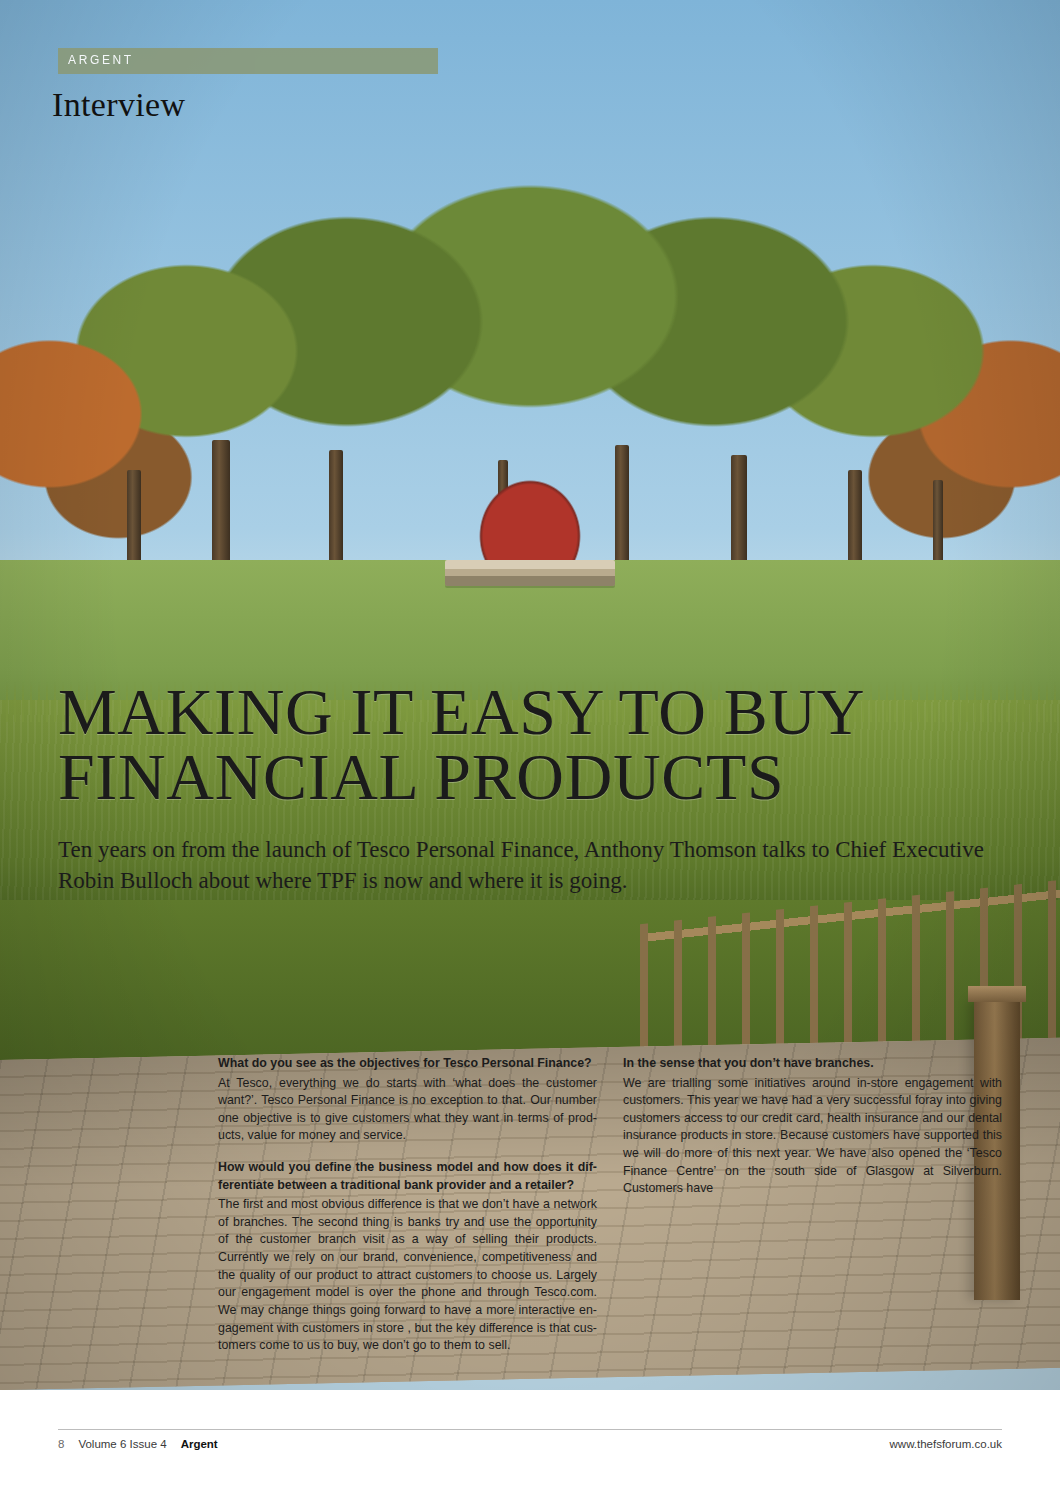Argent
Interview
Making it easy to buy financial products
Ten years on from the launch of Tesco Personal Finance, Anthony Thomson talks to Chief Executive Robin Bulloch about where TPF is now and where it is going.
What do you see as the objectives for Tesco Personal Finance?
At Tesco, everything we do starts with ‘what does the customer want?’. Tesco Personal Finance is no exception to that. Our number one objective is to give customers what they want in terms of products, value for money and service.
How would you define the business model and how does it differentiate between a traditional bank provider and a retailer?
The first and most obvious difference is that we don’t have a network of branches. The second thing is banks try and use the opportunity of the customer branch visit as a way of selling their products. Currently we rely on our brand, convenience, competitiveness and the quality of our product to attract customers to choose us. Largely our engagement model is over the phone and through Tesco.com. We may change things going forward to have a more interactive engagement with customers in store , but the key difference is that customers come to us to buy, we don’t go to them to sell.
In the sense that you don’t have branches.
We are trialling some initiatives around in-store engagement with customers. This year we have had a very successful foray into giving customers access to our credit card, health insurance and our dental insurance products in store. Because customers have supported this we will do more of this next year. We have also opened the ‘Tesco Finance Centre’ on the south side of Glasgow at Silverburn. Customers have
8 Volume 6 Issue 4 Argent
www.thefsforum.co.uk